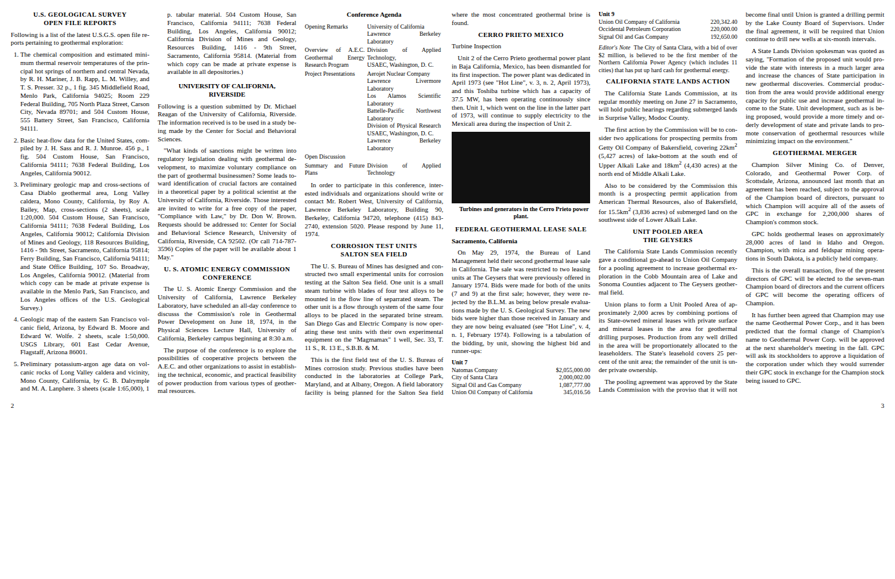U.S. GEOLOGICAL SURVEY
OPEN FILE REPORTS
Following is a list of the latest U.S.G.S. open file reports pertaining to geothermal exploration:
The chemical composition and estimated minimum thermal reservoir temperatures of the principal hot springs of northern and central Nevada, by R. H. Mariner, J. B. Rapp, L. M. Willey, and T. S. Presser. 32 p., 1 fig. 345 Middlefield Road, Menlo Park, California 94025; Room 229 Federal Building, 705 North Plaza Street, Carson City, Nevada 89701; and 504 Custom House, 555 Battery Street, San Francisco, California 94111.
Basic heat-flow data for the United States, compiled by J. H. Sass and R. J. Munroe. 456 p., 1 fig. 504 Custom House, San Francisco, California 94111; 7638 Federal Building, Los Angeles, California 90012.
Preliminary geologic map and cross-sections of Casa Diablo geothermal area, Long Valley caldera, Mono County, California, by Roy A. Bailey, Map, cross-sections (2 sheets), scale 1:20,000. 504 Custom House, San Francisco, California 94111; 7638 Federal Building, Los Angeles, California 90012; California Division of Mines and Geology, 118 Resources Building, 1416 - 9th Street, Sacramento, California 95814; Ferry Building, San Francisco, California 94111; and State Office Building, 107 So. Broadway, Los Angeles, California 90012. (Material from which copy can be made at private expense is available in the Menlo Park, San Francisco, and Los Angeles offices of the U.S. Geological Survey.)
Geologic map of the eastern San Francisco volcanic field, Arizona, by Edward B. Moore and Edward W. Wolfe. 2 sheets, scale 1:50,000. USGS Library, 601 East Cedar Avenue, Flagstaff, Arizona 86001.
Preliminary potassium-argon age data on volcanic rocks of Long Valley caldera and vicinity, Mono County, California, by G. B. Dalrymple and M. A. Lanphere. 3 sheets (scale 1:65,000), 1 p. tabular material. 504 Custom House, San Francisco, California 94111; 7638 Federal Building, Los Angeles, California 90012; California Division of Mines and Geology, Resources Building, 1416 - 9th Street, Sacramento, California 95814. (Material from which copy can be made at private expense is available in all depositories.)
UNIVERSITY OF CALIFORNIA,
RIVERSIDE
Following is a question submitted by Dr. Michael Reagan of the University of California, Riverside. The information received is to be used in a study being made by the Center for Social and Behavioral Sciences.
"What kinds of sanctions might be written into regulatory legislation dealing with geothermal development, to maximize voluntary compliance on the part of geothermal businessmen? Some leads toward identification of crucial factors are contained in a theoretical paper by a political scientist at the University of California, Riverside. Those interested are invited to write for a free copy of the paper, "Compliance with Law," by Dr. Don W. Brown. Requests should be addressed to: Center for Social and Behavioral Science Research, University of California, Riverside, CA 92502. (Or call 714-787-3596) Copies of the paper will be available about 1 May."
U. S. ATOMIC ENERGY COMMISSION
CONFERENCE
The U. S. Atomic Energy Commission and the University of California, Lawrence Berkeley Laboratory, have scheduled an all-day conference to discusss the Commission's role in Geothermal Power Development on June 18, 1974, in the Physical Sciences Lecture Hall, University of California, Berkeley campus beginning at 8:30 a.m.
The purpose of the conference is to explore the possibilities of cooperative projects between the A.E.C. and other organizations to assist in establishing the technical, economic, and practical feasibility of power production from various types of geothermal resources.
Conference Agenda
| Opening Remarks | University of California Lawrence Berkeley Laboratory |
| Overview of A.E.C. Geothermal Energy Research Program | Division of Applied Technology, USAEC, Washington, D. C. |
| Project Presentations | Aerojet Nuclear Company Lawrence Livermore Laboratory Los Alamos Scientific Laboratory Battelle-Pacific Northwest Laboratory Division of Physical Research USAEC, Washington, D. C. Lawrence Berkeley Laboratory |
| Open Discussion | |
| Summary and Future Plans | Division of Applied Technology |
In order to participate in this conference, interested individuals and organizations should write or contact Mr. Robert West, University of California, Lawrence Berkeley Laboratory, Building 90, Berkeley, California 94720, telephone (415) 843-2740, extension 5020. Please respond by June 11, 1974.
CORROSION TEST UNITS
SALTON SEA FIELD
The U. S. Bureau of Mines has designed and constructed two small experimental units for corrosion testing at the Salton Sea field. One unit is a small steam turbine with blades of four test alloys to be mounted in the flow line of separrated steam. The other unit is a flow through system of the same four alloys to be placed in the separated brine stream. San Diego Gas and Electric Company is now operating these test units with their own experimental equipment on the "Magmamax" 1 well, Sec. 33, T. 11 S., R. 13 E., S.B.B. & M.
This is the first field test of the U. S. Bureau of Mines corrosion study. Previous studies have been conducted in the laboratories at College Park, Maryland, and at Albany, Oregon. A field laboratory facility is being planned for the Salton Sea field where the most concentrated geothermal brine is found.
CERRO PRIETO MEXICO
Turbine Inspection
Unit 2 of the Cerro Prieto geothermal power plant in Baja California, Mexico, has been dismantled for its first inspection. The power plant was dedicated in April 1973 (see "Hot Line", v. 3, n. 2, April 1973), and this Toshiba turbine which has a capacity of 37.5 MW, has been operating continuously since then. Unit 1, which went on the line in the latter part of 1973, will continue to supply electricity to the Mexicali area during the inspection of Unit 2.
Turbines and generators in the Cerro Prieto power plant.
FEDERAL GEOTHERMAL LEASE SALE
Sacramento, California
On May 29, 1974, the Bureau of Land Management held their second geothermal lease sale in California. The sale was restricted to two leasing units at The Geysers that were previously offered in January 1974. Bids were made for both of the units (7 and 9) at the first sale; however, they were rejected by the B.L.M. as being below presale evaluations made by the U. S. Geological Survey. The new bids were higher than those received in January and they are now being evaluated (see "Hot Line", v. 4, n. 1, February 1974). Following is a tabulation of the bidding, by unit, showing the highest bid and runner-ups:
| Unit 7 |
| Natomas Company | $2,055,000.00 |
| City of Santa Clara | 2,000,002.00 |
| Signal Oil and Gas Company | 1,087,777.00 |
| Union Oil Company of California | 345,016.56 |
| Unit 9 |
| Union Oil Company of California | 220,342.40 |
| Occidental Petroleum Corporation | 220,000.00 |
| Signal Oil and Gas Company | 192,650.00 |
Editor's Note The City of Santa Clara, with a bid of over $2 million, is believed to be the first member of the Northern California Power Agency (which includes 11 cities) that has put up hard cash for geothermal energy.
CALIFORNIA STATE LANDS ACTION
The California State Lands Commission, at its regular monthly meeting on June 27 in Sacramento, will hold public hearings regarding submerged lands in Surprise Valley, Modoc County.
The first action by the Commission will be to consider two applications for prospecting permits from Getty Oil Company of Bakersfield, covering 22km2 (5,427 acres) of lake-bottom at the south end of Upper Alkali Lake and 18km2 (4,430 acres) at the north end of Middle Alkali Lake.
Also to be considered by the Commission this month is a prospecting permit application from American Thermal Resources, also of Bakersfield, for 15.5km2 (3,836 acres) of submerged land on the southwest side of Lower Alkali Lake.
UNIT POOLED AREA
THE GEYSERS
The California State Lands Commission recently gave a conditional go-ahead to Union Oil Company for a pooling agreement to increase geothermal exploration in the Cobb Mountain area of Lake and Sonoma Counties adjacent to The Geysers geothermal field.
Union plans to form a Unit Pooled Area of approximately 2,000 acres by combining portions of its State-owned mineral leases with private surface and mineral leases in the area for geothermal drilling purposes. Production from any well drilled in the area will be proportionately allocated to the leaseholders. The State's leasehold covers 25 percent of the unit area; the remainder of the unit is under private ownership.
The pooling agreement was approved by the State Lands Commission with the proviso that it will not become final until Union is granted a drilling permit by the Lake County Board of Supervisors. Under the final agreement, it will be required that Union continue to drill new wells at six-month intervals.
A State Lands Division spokesman was quoted as saying, "Formation of the proposed unit would provide the state with interests in a much larger area and increase the chances of State participation in new geothermal discoveries. Commercial production from the area would provide additional energy capacity for public use and increase geothermal income to the State. Unit development, such as is being proposed, would provide a more timely and orderly development of state and private lands to promote conservation of geothermal resources while minimizing impact on the environment."
GEOTHERMAL MERGER
Champion Silver Mining Co. of Denver, Colorado, and Geothermal Power Corp. of Scottsdale, Arizona, announced last month that an agreement has been reached, subject to the approval of the Champion board of directors, pursuant to which Champion will acquire all of the assets of GPC in exchange for 2,200,000 shares of Champion's common stock.
GPC holds geothermal leases on approximately 28,000 acres of land in Idaho and Oregon. Champion, with mica and feldspar mining operations in South Dakota, is a publicly held company.
This is the overall transaction, five of the present directors of GPC will be elected to the seven-man Champion board of directors and the current officers of GPC will become the operating officers of Champion.
It has further been agreed that Champion may use the name Geothermal Power Corp., and it has been predicted that the formal change of Champion's name to Geothermal Power Corp. will be approved at the next shareholder's meeting in the fall. GPC will ask its stockholders to approve a liquidation of the corporation under which they would surrender their GPC stock in exchange for the Champion stock being issued to GPC.
2 3